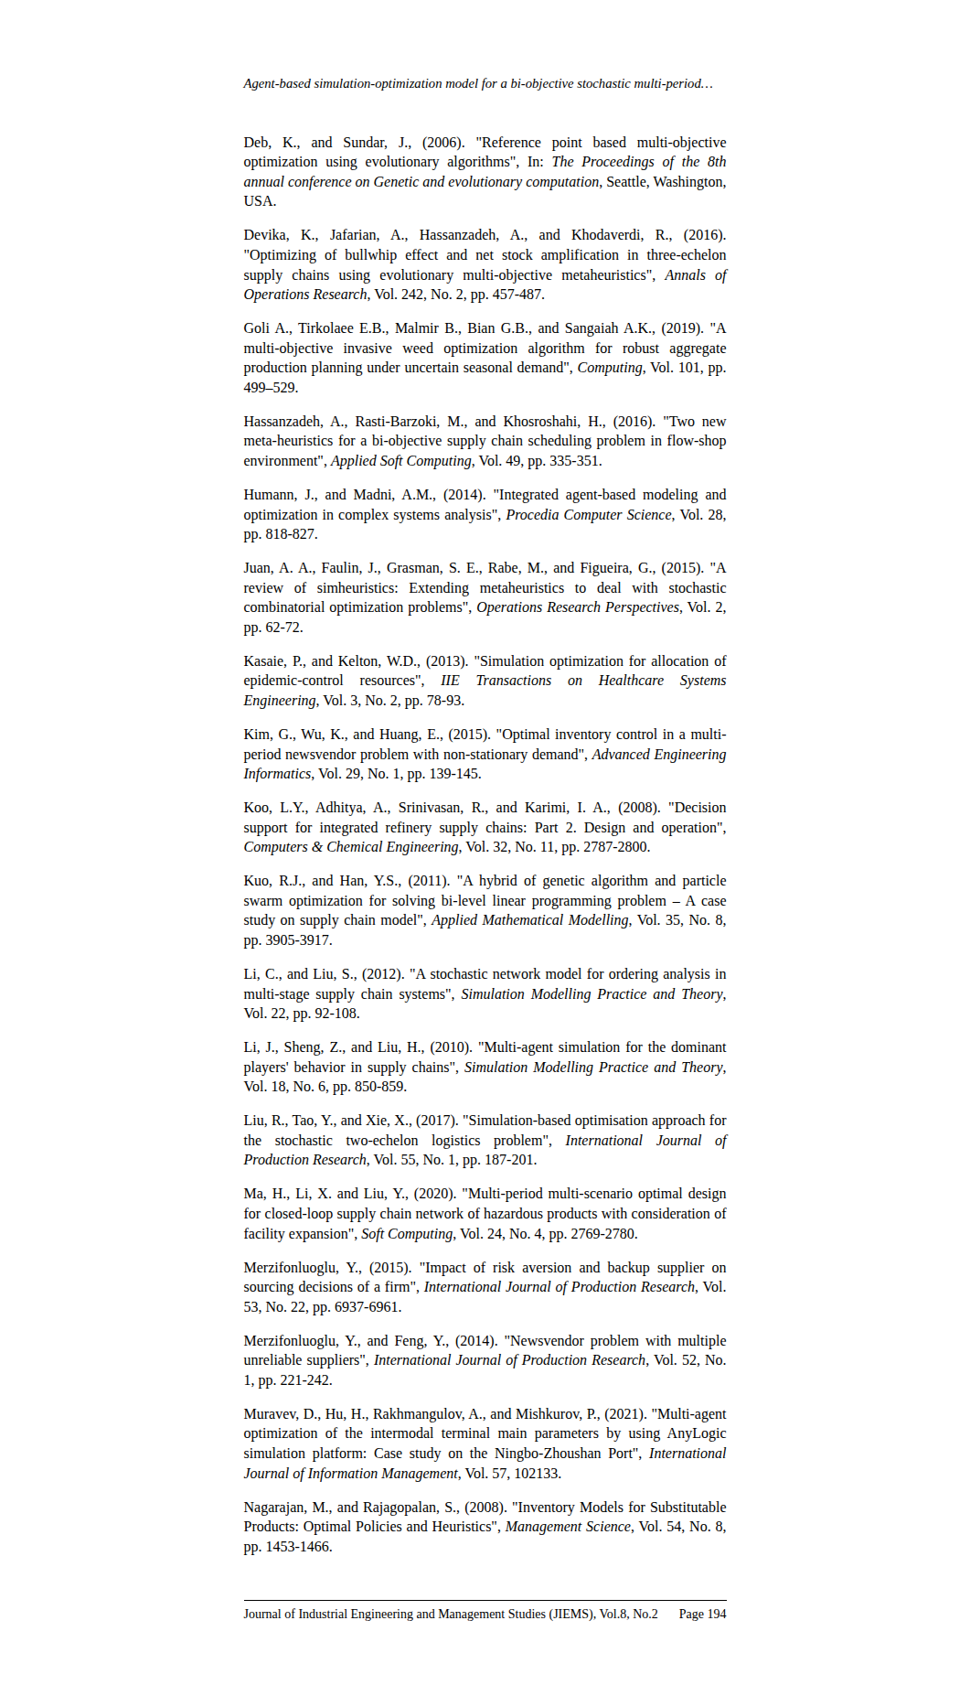Agent-based simulation-optimization model for a bi-objective stochastic multi-period…
Deb, K., and Sundar, J., (2006). "Reference point based multi-objective optimization using evolutionary algorithms", In: The Proceedings of the 8th annual conference on Genetic and evolutionary computation, Seattle, Washington, USA.
Devika, K., Jafarian, A., Hassanzadeh, A., and Khodaverdi, R., (2016). "Optimizing of bullwhip effect and net stock amplification in three-echelon supply chains using evolutionary multi-objective metaheuristics", Annals of Operations Research, Vol. 242, No. 2, pp. 457-487.
Goli A., Tirkolaee E.B., Malmir B., Bian G.B., and Sangaiah A.K., (2019). "A multi-objective invasive weed optimization algorithm for robust aggregate production planning under uncertain seasonal demand", Computing, Vol. 101, pp. 499–529.
Hassanzadeh, A., Rasti-Barzoki, M., and Khosroshahi, H., (2016). "Two new meta-heuristics for a bi-objective supply chain scheduling problem in flow-shop environment", Applied Soft Computing, Vol. 49, pp. 335-351.
Humann, J., and Madni, A.M., (2014). "Integrated agent-based modeling and optimization in complex systems analysis", Procedia Computer Science, Vol. 28, pp. 818-827.
Juan, A. A., Faulin, J., Grasman, S. E., Rabe, M., and Figueira, G., (2015). "A review of simheuristics: Extending metaheuristics to deal with stochastic combinatorial optimization problems", Operations Research Perspectives, Vol. 2, pp. 62-72.
Kasaie, P., and Kelton, W.D., (2013). "Simulation optimization for allocation of epidemic-control resources", IIE Transactions on Healthcare Systems Engineering, Vol. 3, No. 2, pp. 78-93.
Kim, G., Wu, K., and Huang, E., (2015). "Optimal inventory control in a multi-period newsvendor problem with non-stationary demand", Advanced Engineering Informatics, Vol. 29, No. 1, pp. 139-145.
Koo, L.Y., Adhitya, A., Srinivasan, R., and Karimi, I. A., (2008). "Decision support for integrated refinery supply chains: Part 2. Design and operation", Computers & Chemical Engineering, Vol. 32, No. 11, pp. 2787-2800.
Kuo, R.J., and Han, Y.S., (2011). "A hybrid of genetic algorithm and particle swarm optimization for solving bi-level linear programming problem – A case study on supply chain model", Applied Mathematical Modelling, Vol. 35, No. 8, pp. 3905-3917.
Li, C., and Liu, S., (2012). "A stochastic network model for ordering analysis in multi-stage supply chain systems", Simulation Modelling Practice and Theory, Vol. 22, pp. 92-108.
Li, J., Sheng, Z., and Liu, H., (2010). "Multi-agent simulation for the dominant players' behavior in supply chains", Simulation Modelling Practice and Theory, Vol. 18, No. 6, pp. 850-859.
Liu, R., Tao, Y., and Xie, X., (2017). "Simulation-based optimisation approach for the stochastic two-echelon logistics problem", International Journal of Production Research, Vol. 55, No. 1, pp. 187-201.
Ma, H., Li, X. and Liu, Y., (2020). "Multi-period multi-scenario optimal design for closed-loop supply chain network of hazardous products with consideration of facility expansion", Soft Computing, Vol. 24, No. 4, pp. 2769-2780.
Merzifonluoglu, Y., (2015). "Impact of risk aversion and backup supplier on sourcing decisions of a firm", International Journal of Production Research, Vol. 53, No. 22, pp. 6937-6961.
Merzifonluoglu, Y., and Feng, Y., (2014). "Newsvendor problem with multiple unreliable suppliers", International Journal of Production Research, Vol. 52, No. 1, pp. 221-242.
Muravev, D., Hu, H., Rakhmangulov, A., and Mishkurov, P., (2021). "Multi-agent optimization of the intermodal terminal main parameters by using AnyLogic simulation platform: Case study on the Ningbo-Zhoushan Port", International Journal of Information Management, Vol. 57, 102133.
Nagarajan, M., and Rajagopalan, S., (2008). "Inventory Models for Substitutable Products: Optimal Policies and Heuristics", Management Science, Vol. 54, No. 8, pp. 1453-1466.
Journal of Industrial Engineering and Management Studies (JIEMS), Vol.8, No.2 Page 194